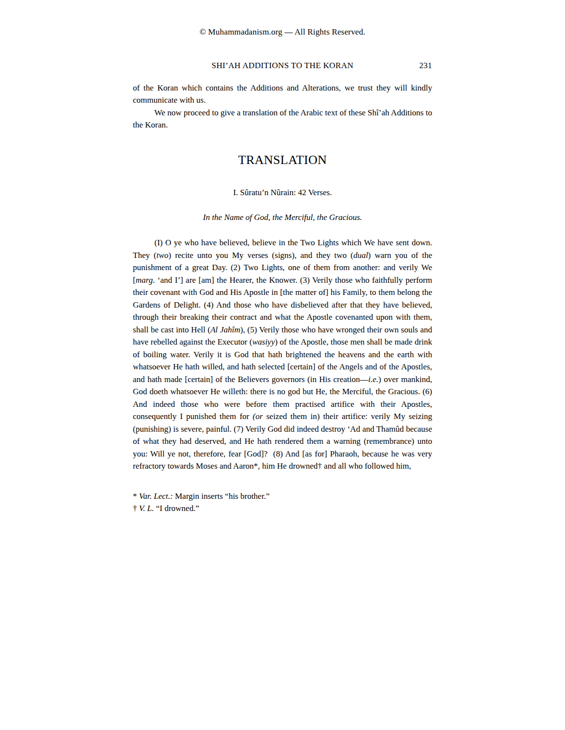© Muhammadanism.org — All Rights Reserved.
Shi’ah Additions to the Koran 231
of the Koran which contains the Additions and Alterations, we trust they will kindly communicate with us.
We now proceed to give a translation of the Arabic text of these Shî’ah Additions to the Koran.
TRANSLATION
I. Sûratu’n Nûrain: 42 Verses.
In the Name of God, the Merciful, the Gracious.
(I) O ye who have believed, believe in the Two Lights which We have sent down. They (two) recite unto you My verses (signs), and they two (dual) warn you of the punishment of a great Day. (2) Two Lights, one of them from another: and verily We [marg. ‘and I’] are [am] the Hearer, the Knower. (3) Verily those who faithfully perform their covenant with God and His Apostle in [the matter of] his Family, to them belong the Gardens of Delight. (4) And those who have disbelieved after that they have believed, through their breaking their contract and what the Apostle covenanted upon with them, shall be cast into Hell (Al Jahîm), (5) Verily those who have wronged their own souls and have rebelled against the Executor (wasiyy) of the Apostle, those men shall be made drink of boiling water. Verily it is God that hath brightened the heavens and the earth with whatsoever He hath willed, and hath selected [certain] of the Angels and of the Apostles, and hath made [certain] of the Believers governors (in His creation—i.e.) over mankind, God doeth whatsoever He willeth: there is no god but He, the Merciful, the Gracious. (6) And indeed those who were before them practised artifice with their Apostles, consequently I punished them for (or seized them in) their artifice: verily My seizing (punishing) is severe, painful. (7) Verily God did indeed destroy ‘Ad and Thamûd because of what they had deserved, and He hath rendered them a warning (remembrance) unto you: Will ye not, therefore, fear [God]? (8) And [as for] Pharaoh, because he was very refractory towards Moses and Aaron*, him He drowned† and all who followed him,
* Var. Lect.: Margin inserts “his brother.”
† V. L. “I drowned.”